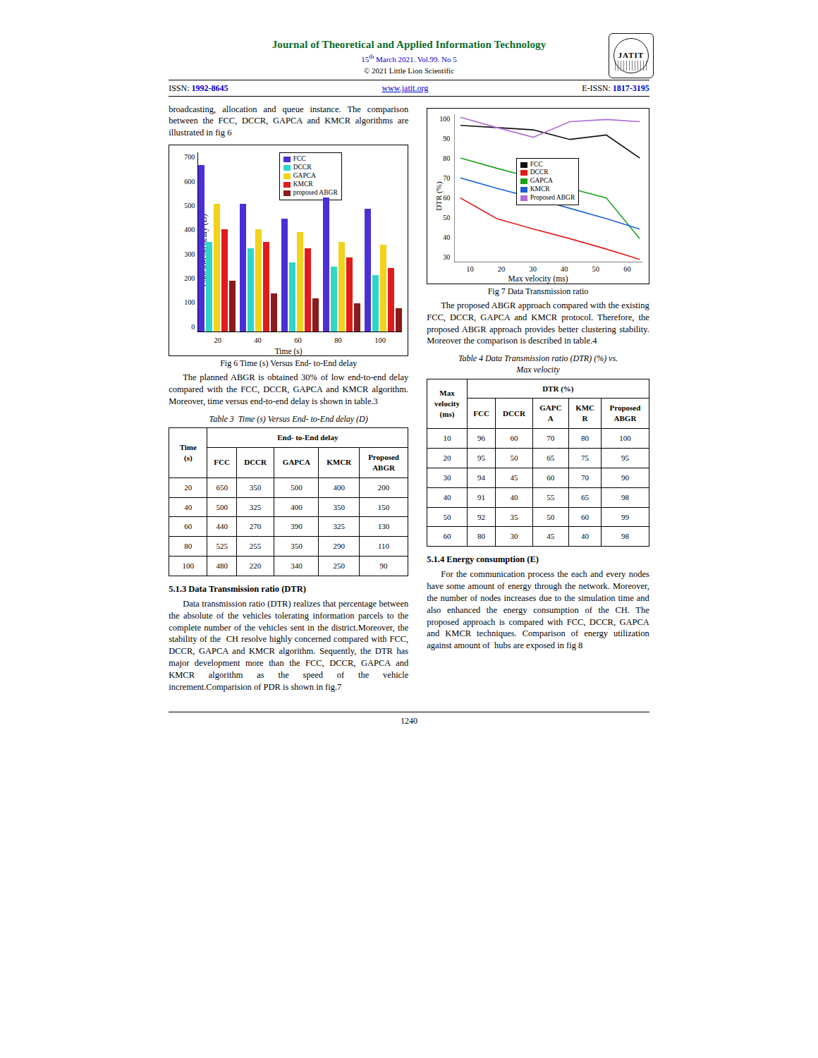JATIT
Journal of Theoretical and Applied Information Technology
15th March 2021. Vol.99. No 5
© 2021 Little Lion Scientific
ISSN: 1992-8645
www.jatit.org
E-ISSN: 1817-3195
broadcasting, allocation and queue instance. The comparison between the FCC, DCCR, GAPCA and KMCR algorithms are illustrated in fig 6
End- to-End delay (D)
7006005004003002001000
FCC
DCCR
GAPCA
KMCR
proposed ABGR
20406080100
Time (s)
Fig 6 Time (s) Versus End- to-End delay
The planned ABGR is obtained 30% of low end-to-end delay compared with the FCC, DCCR, GAPCA and KMCR algorithm. Moreover, time versus end-to-end delay is shown in table.3
Table 3 Time (s) Versus End- to-End delay (D)
| Time (s) | End- to-End delay |
| --- | --- |
| FCC | DCCR | GAPCA | KMCR | Proposed ABGR |
| 20 | 650 | 350 | 500 | 400 | 200 |
| 40 | 500 | 325 | 400 | 350 | 150 |
| 60 | 440 | 270 | 390 | 325 | 130 |
| 80 | 525 | 255 | 350 | 290 | 110 |
| 100 | 480 | 220 | 340 | 250 | 90 |
5.1.3 Data Transmission ratio (DTR)
Data transmission ratio (DTR) realizes that percentage between the absolute of the vehicles tolerating information parcels to the complete number of the vehicles sent in the district.Moreover, the stability of the CH resolve highly concerned compared with FCC, DCCR, GAPCA and KMCR algorithm. Sequently, the DTR has major development more than the FCC, DCCR, GAPCA and KMCR algorithm as the speed of the vehicle increment.Comparision of PDR is shown in fig.7
DTR (%)
10090807060504030
FCC
DCCR
GAPCA
KMCR
Proposed ABGR
y mapping: 100 -> 4 ; 30 -> 196 (y = 196 - (v-30)*(192/70))
102030405060
Max velocity (ms)
Fig 7 Data Transmission ratio
The proposed ABGR approach compared with the existing FCC, DCCR, GAPCA and KMCR protocol. Therefore, the proposed ABGR approach provides better clustering stability. Moreover the comparison is described in table.4
Table 4 Data Transmission ratio (DTR) (%) vs.
Max velocity
| Max velocity (ms) | DTR (%) |
| --- | --- |
| FCC | DCCR | GAPC A | KMC R | Proposed ABGR |
| 10 | 96 | 60 | 70 | 80 | 100 |
| 20 | 95 | 50 | 65 | 75 | 95 |
| 30 | 94 | 45 | 60 | 70 | 90 |
| 40 | 91 | 40 | 55 | 65 | 98 |
| 50 | 92 | 35 | 50 | 60 | 99 |
| 60 | 80 | 30 | 45 | 40 | 98 |
5.1.4 Energy consumption (E)
For the communication process the each and every nodes have some amount of energy through the network. Moreover, the number of nodes increases due to the simulation time and also enhanced the energy consumption of the CH. The proposed approach is compared with FCC, DCCR, GAPCA and KMCR techniques. Comparison of energy utilization against amount of hubs are exposed in fig 8
1240